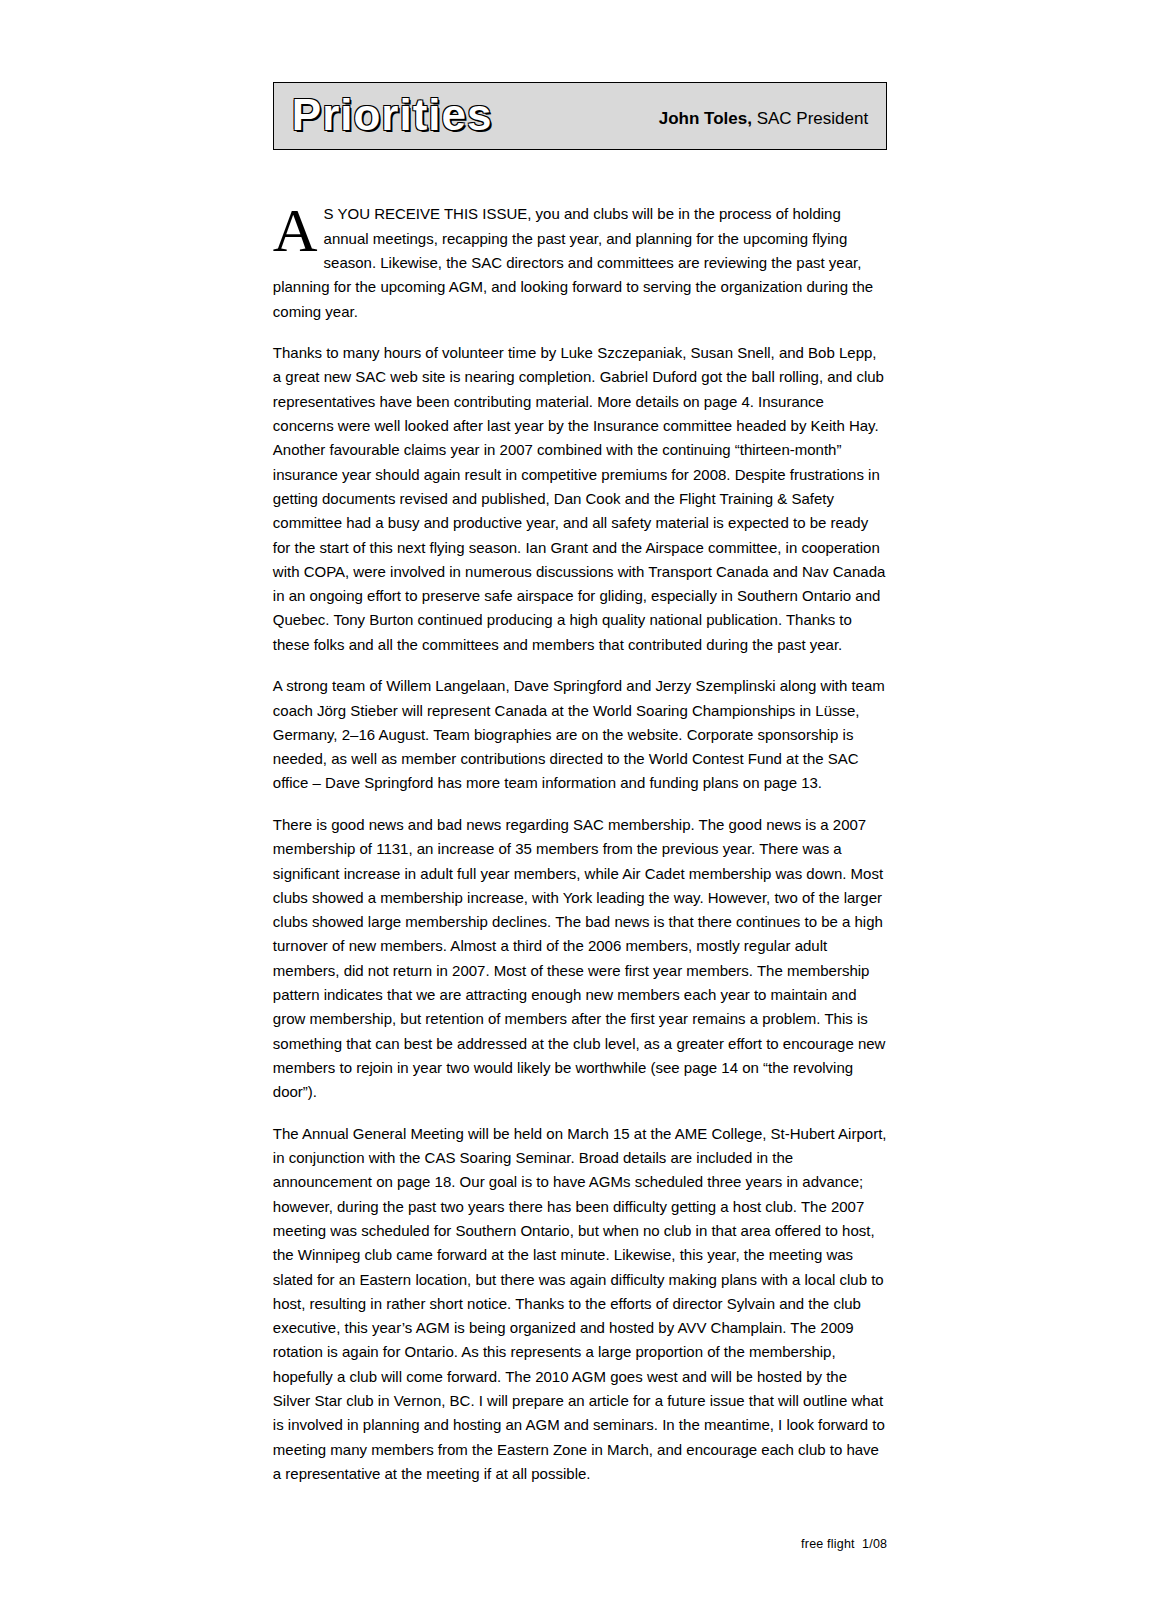Priorities
John Toles, SAC President
AS YOU RECEIVE THIS ISSUE, you and clubs will be in the process of holding annual meetings, recapping the past year, and planning for the upcoming flying season. Likewise, the SAC directors and committees are reviewing the past year, planning for the upcoming AGM, and looking forward to serving the organization during the coming year.
Thanks to many hours of volunteer time by Luke Szczepaniak, Susan Snell, and Bob Lepp, a great new SAC web site is nearing completion. Gabriel Duford got the ball rolling, and club representatives have been contributing material. More details on page 4. Insurance concerns were well looked after last year by the Insurance committee headed by Keith Hay. Another favourable claims year in 2007 combined with the continuing “thirteen-month” insurance year should again result in competitive premiums for 2008. Despite frustrations in getting documents revised and published, Dan Cook and the Flight Training & Safety committee had a busy and productive year, and all safety material is expected to be ready for the start of this next flying season. Ian Grant and the Airspace committee, in cooperation with COPA, were involved in numerous discussions with Transport Canada and Nav Canada in an ongoing effort to preserve safe airspace for gliding, especially in Southern Ontario and Quebec. Tony Burton continued producing a high quality national publication. Thanks to these folks and all the committees and members that contributed during the past year.
A strong team of Willem Langelaan, Dave Springford and Jerzy Szemplinski along with team coach Jörg Stieber will represent Canada at the World Soaring Championships in Lüsse, Germany, 2–16 August. Team biographies are on the website. Corporate sponsorship is needed, as well as member contributions directed to the World Contest Fund at the SAC office – Dave Springford has more team information and funding plans on page 13.
There is good news and bad news regarding SAC membership. The good news is a 2007 membership of 1131, an increase of 35 members from the previous year. There was a significant increase in adult full year members, while Air Cadet membership was down. Most clubs showed a membership increase, with York leading the way. However, two of the larger clubs showed large membership declines. The bad news is that there continues to be a high turnover of new members. Almost a third of the 2006 members, mostly regular adult members, did not return in 2007. Most of these were first year members. The membership pattern indicates that we are attracting enough new members each year to maintain and grow membership, but retention of members after the first year remains a problem. This is something that can best be addressed at the club level, as a greater effort to encourage new members to rejoin in year two would likely be worthwhile (see page 14 on “the revolving door”).
The Annual General Meeting will be held on March 15 at the AME College, St-Hubert Airport, in conjunction with the CAS Soaring Seminar. Broad details are included in the announcement on page 18. Our goal is to have AGMs scheduled three years in advance; however, during the past two years there has been difficulty getting a host club. The 2007 meeting was scheduled for Southern Ontario, but when no club in that area offered to host, the Winnipeg club came forward at the last minute. Likewise, this year, the meeting was slated for an Eastern location, but there was again difficulty making plans with a local club to host, resulting in rather short notice. Thanks to the efforts of director Sylvain and the club executive, this year’s AGM is being organized and hosted by AVV Champlain. The 2009 rotation is again for Ontario. As this represents a large proportion of the membership, hopefully a club will come forward. The 2010 AGM goes west and will be hosted by the Silver Star club in Vernon, BC. I will prepare an article for a future issue that will outline what is involved in planning and hosting an AGM and seminars. In the meantime, I look forward to meeting many members from the Eastern Zone in March, and encourage each club to have a representative at the meeting if at all possible.
free flight 1/08